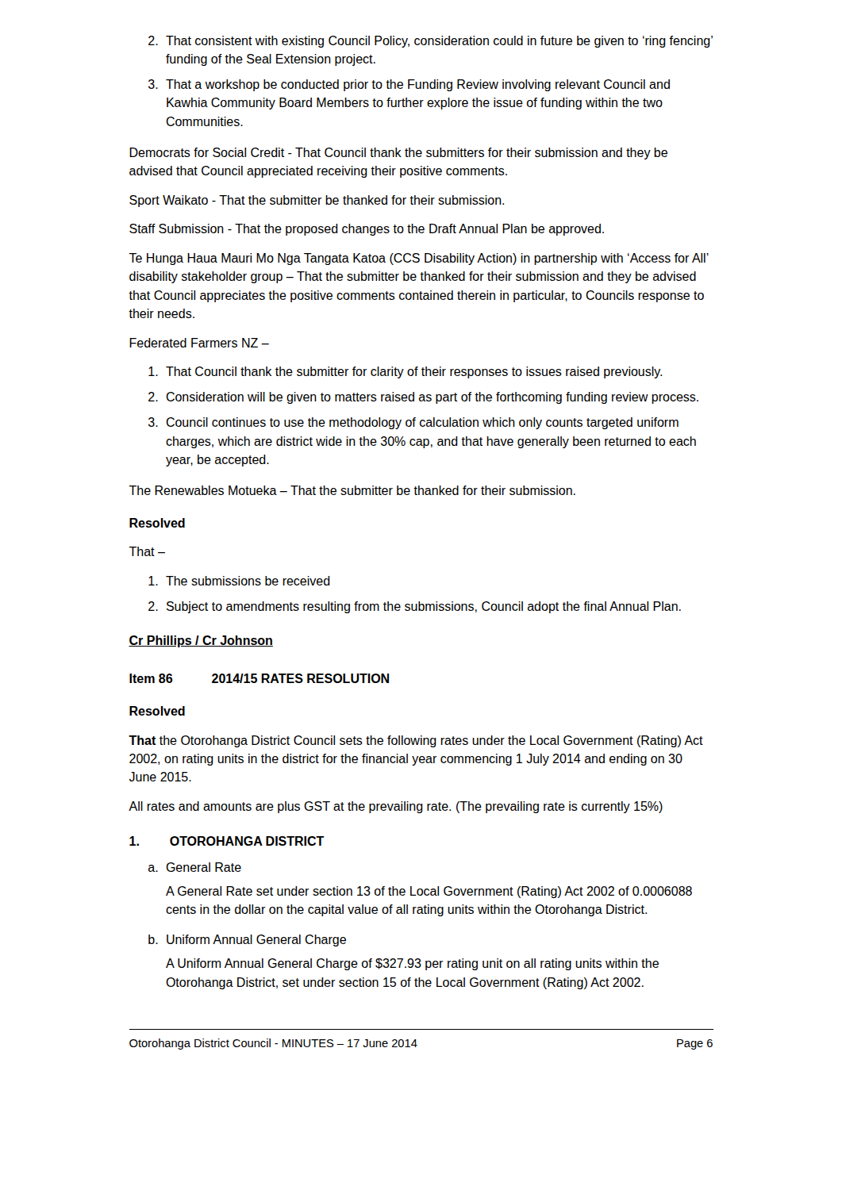That consistent with existing Council Policy, consideration could in future be given to ‘ring fencing’ funding of the Seal Extension project.
That a workshop be conducted prior to the Funding Review involving relevant Council and Kawhia Community Board Members to further explore the issue of funding within the two Communities.
Democrats for Social Credit - That Council thank the submitters for their submission and they be advised that Council appreciated receiving their positive comments.
Sport Waikato - That the submitter be thanked for their submission.
Staff Submission - That the proposed changes to the Draft Annual Plan be approved.
Te Hunga Haua Mauri Mo Nga Tangata Katoa (CCS Disability Action) in partnership with ‘Access for All’ disability stakeholder group – That the submitter be thanked for their submission and they be advised that Council appreciates the positive comments contained therein in particular, to Councils response to their needs.
Federated Farmers NZ –
That Council thank the submitter for clarity of their responses to issues raised previously.
Consideration will be given to matters raised as part of the forthcoming funding review process.
Council continues to use the methodology of calculation which only counts targeted uniform charges, which are district wide in the 30% cap, and that have generally been returned to each year, be accepted.
The Renewables Motueka – That the submitter be thanked for their submission.
Resolved
That –
The submissions be received
Subject to amendments resulting from the submissions, Council adopt the final Annual Plan.
Cr Phillips / Cr Johnson
Item 862014/15 RATES RESOLUTION
Resolved
That the Otorohanga District Council sets the following rates under the Local Government (Rating) Act 2002, on rating units in the district for the financial year commencing 1 July 2014 and ending on 30 June 2015.
All rates and amounts are plus GST at the prevailing rate. (The prevailing rate is currently 15%)
1. OTOROHANGA DISTRICT
General Rate
A General Rate set under section 13 of the Local Government (Rating) Act 2002 of 0.0006088 cents in the dollar on the capital value of all rating units within the Otorohanga District.
Uniform Annual General Charge
A Uniform Annual General Charge of $327.93 per rating unit on all rating units within the Otorohanga District, set under section 15 of the Local Government (Rating) Act 2002.
Otorohanga District Council - MINUTES – 17 June 2014 Page 6